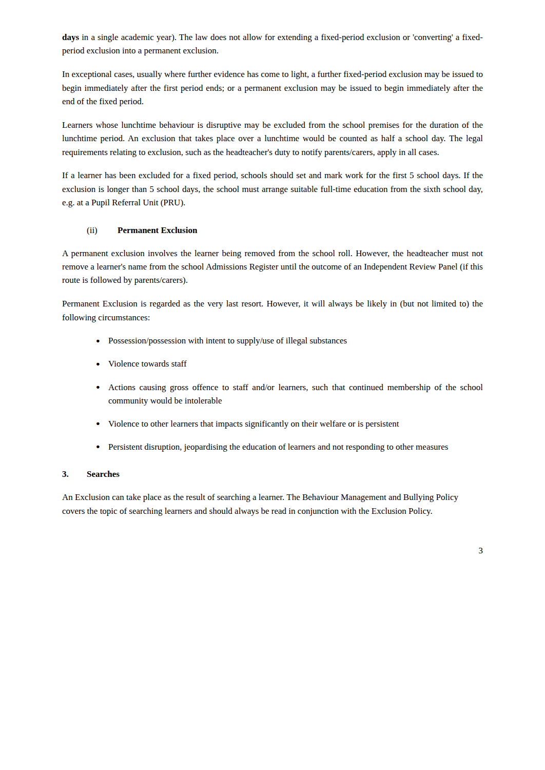days in a single academic year). The law does not allow for extending a fixed-period exclusion or 'converting' a fixed-period exclusion into a permanent exclusion.
In exceptional cases, usually where further evidence has come to light, a further fixed-period exclusion may be issued to begin immediately after the first period ends; or a permanent exclusion may be issued to begin immediately after the end of the fixed period.
Learners whose lunchtime behaviour is disruptive may be excluded from the school premises for the duration of the lunchtime period. An exclusion that takes place over a lunchtime would be counted as half a school day. The legal requirements relating to exclusion, such as the headteacher's duty to notify parents/carers, apply in all cases.
If a learner has been excluded for a fixed period, schools should set and mark work for the first 5 school days. If the exclusion is longer than 5 school days, the school must arrange suitable full-time education from the sixth school day, e.g. at a Pupil Referral Unit (PRU).
(ii) Permanent Exclusion
A permanent exclusion involves the learner being removed from the school roll. However, the headteacher must not remove a learner's name from the school Admissions Register until the outcome of an Independent Review Panel (if this route is followed by parents/carers).
Permanent Exclusion is regarded as the very last resort. However, it will always be likely in (but not limited to) the following circumstances:
Possession/possession with intent to supply/use of illegal substances
Violence towards staff
Actions causing gross offence to staff and/or learners, such that continued membership of the school community would be intolerable
Violence to other learners that impacts significantly on their welfare or is persistent
Persistent disruption, jeopardising the education of learners and not responding to other measures
3. Searches
An Exclusion can take place as the result of searching a learner. The Behaviour Management and Bullying Policy covers the topic of searching learners and should always be read in conjunction with the Exclusion Policy.
3